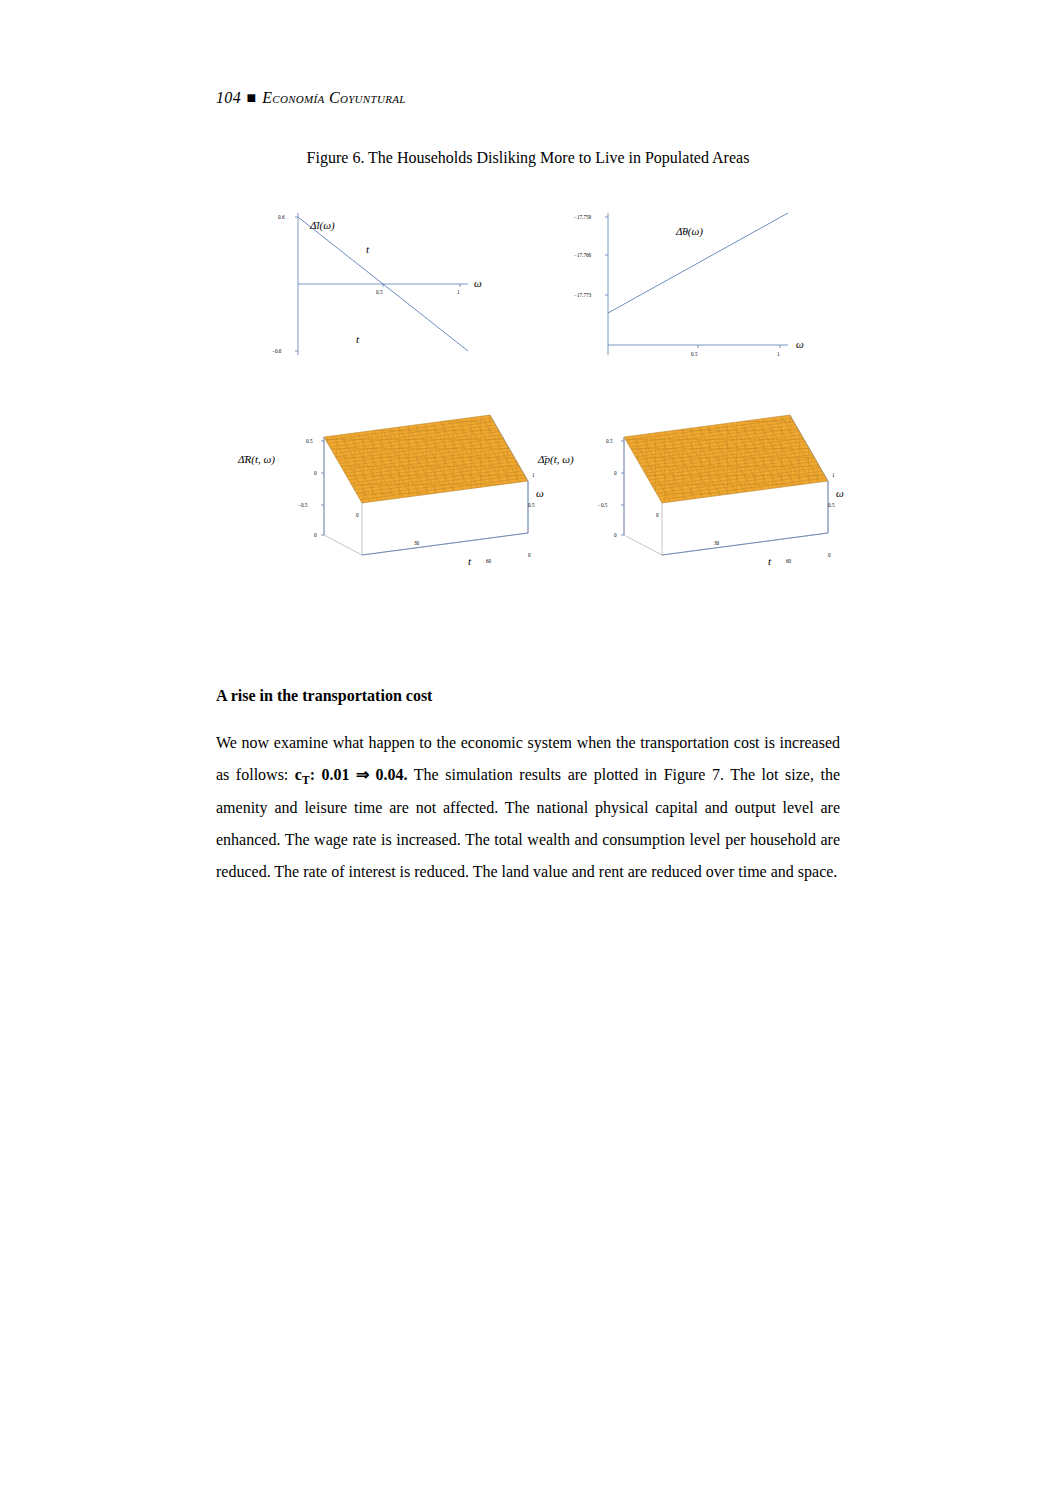104■Economía Coyuntural
Figure 6. The Households Disliking More to Live in Populated Areas
0.6 −0.6 0.5 1 Δ̄l(ω) t t ω −17.759 −17.766 −17.773 0.5 1 Δ̄θ(ω) ω Δ̄R(t, ω) 0.5 0 −0.5 0 1 0.5 ω 0 30 60 0 t Δ̄p(t, ω) 0.5 0 −0.5 0 1 0.5 ω 0 30 60 0 t
A rise in the transportation cost
We now examine what happen to the economic system when the transportation cost is increased as follows: cT: 0.01 ⇒ 0.04. The simulation results are plotted in Figure 7. The lot size, the amenity and leisure time are not affected. The national physical capital and output level are enhanced. The wage rate is increased. The total wealth and consumption level per household are reduced. The rate of interest is reduced. The land value and rent are reduced over time and space.